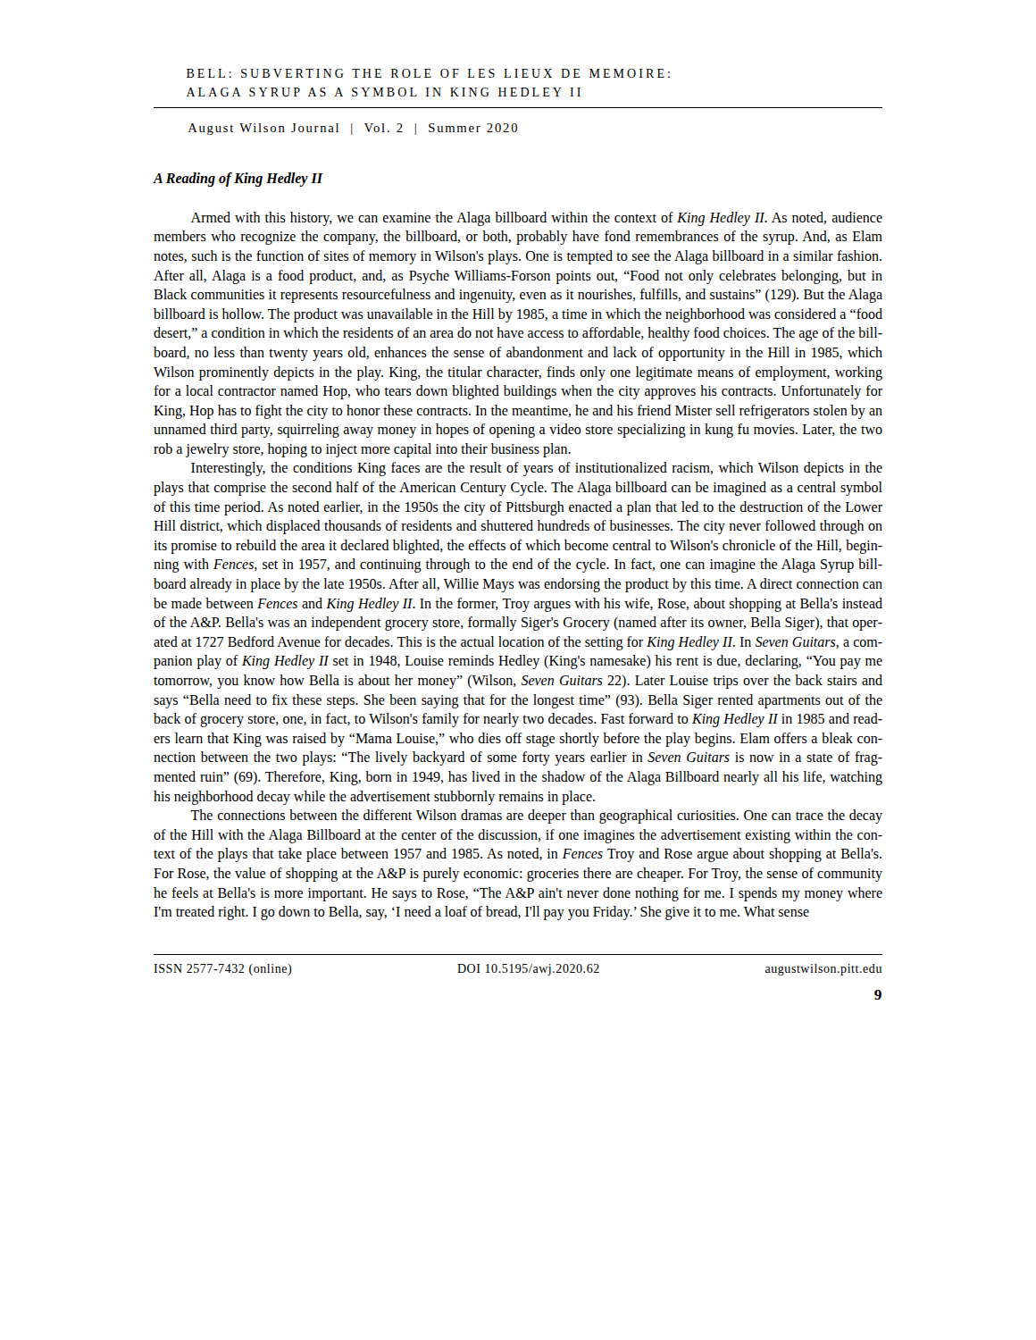Bell: Subverting the Role of Les Lieux de Memoire: Alaga Syrup as a Symbol in King Hedley II
August Wilson Journal | Vol. 2 | Summer 2020
A Reading of King Hedley II
Armed with this history, we can examine the Alaga billboard within the context of King Hedley II. As noted, audience members who recognize the company, the billboard, or both, probably have fond remembrances of the syrup. And, as Elam notes, such is the function of sites of memory in Wilson's plays. One is tempted to see the Alaga billboard in a similar fashion. After all, Alaga is a food product, and, as Psyche Williams-Forson points out, “Food not only celebrates belonging, but in Black communities it represents resourcefulness and ingenuity, even as it nourishes, fulfills, and sustains” (129). But the Alaga billboard is hollow. The product was unavailable in the Hill by 1985, a time in which the neighborhood was considered a “food desert,” a condition in which the residents of an area do not have access to affordable, healthy food choices. The age of the billboard, no less than twenty years old, enhances the sense of abandonment and lack of opportunity in the Hill in 1985, which Wilson prominently depicts in the play. King, the titular character, finds only one legitimate means of employment, working for a local contractor named Hop, who tears down blighted buildings when the city approves his contracts. Unfortunately for King, Hop has to fight the city to honor these contracts. In the meantime, he and his friend Mister sell refrigerators stolen by an unnamed third party, squirreling away money in hopes of opening a video store specializing in kung fu movies. Later, the two rob a jewelry store, hoping to inject more capital into their business plan.
Interestingly, the conditions King faces are the result of years of institutionalized racism, which Wilson depicts in the plays that comprise the second half of the American Century Cycle. The Alaga billboard can be imagined as a central symbol of this time period. As noted earlier, in the 1950s the city of Pittsburgh enacted a plan that led to the destruction of the Lower Hill district, which displaced thousands of residents and shuttered hundreds of businesses. The city never followed through on its promise to rebuild the area it declared blighted, the effects of which become central to Wilson's chronicle of the Hill, beginning with Fences, set in 1957, and continuing through to the end of the cycle. In fact, one can imagine the Alaga Syrup billboard already in place by the late 1950s. After all, Willie Mays was endorsing the product by this time. A direct connection can be made between Fences and King Hedley II. In the former, Troy argues with his wife, Rose, about shopping at Bella's instead of the A&P. Bella's was an independent grocery store, formally Siger's Grocery (named after its owner, Bella Siger), that operated at 1727 Bedford Avenue for decades. This is the actual location of the setting for King Hedley II. In Seven Guitars, a companion play of King Hedley II set in 1948, Louise reminds Hedley (King's namesake) his rent is due, declaring, “You pay me tomorrow, you know how Bella is about her money” (Wilson, Seven Guitars 22). Later Louise trips over the back stairs and says “Bella need to fix these steps. She been saying that for the longest time” (93). Bella Siger rented apartments out of the back of grocery store, one, in fact, to Wilson's family for nearly two decades. Fast forward to King Hedley II in 1985 and readers learn that King was raised by “Mama Louise,” who dies off stage shortly before the play begins. Elam offers a bleak connection between the two plays: “The lively backyard of some forty years earlier in Seven Guitars is now in a state of fragmented ruin” (69). Therefore, King, born in 1949, has lived in the shadow of the Alaga Billboard nearly all his life, watching his neighborhood decay while the advertisement stubbornly remains in place.
The connections between the different Wilson dramas are deeper than geographical curiosities. One can trace the decay of the Hill with the Alaga Billboard at the center of the discussion, if one imagines the advertisement existing within the context of the plays that take place between 1957 and 1985. As noted, in Fences Troy and Rose argue about shopping at Bella's. For Rose, the value of shopping at the A&P is purely economic: groceries there are cheaper. For Troy, the sense of community he feels at Bella's is more important. He says to Rose, “The A&P ain't never done nothing for me. I spends my money where I'm treated right. I go down to Bella, say, ‘I need a loaf of bread, I'll pay you Friday.’ She give it to me. What sense
ISSN 2577-7432 (online) DOI 10.5195/awj.2020.62 augustwilson.pitt.edu
9